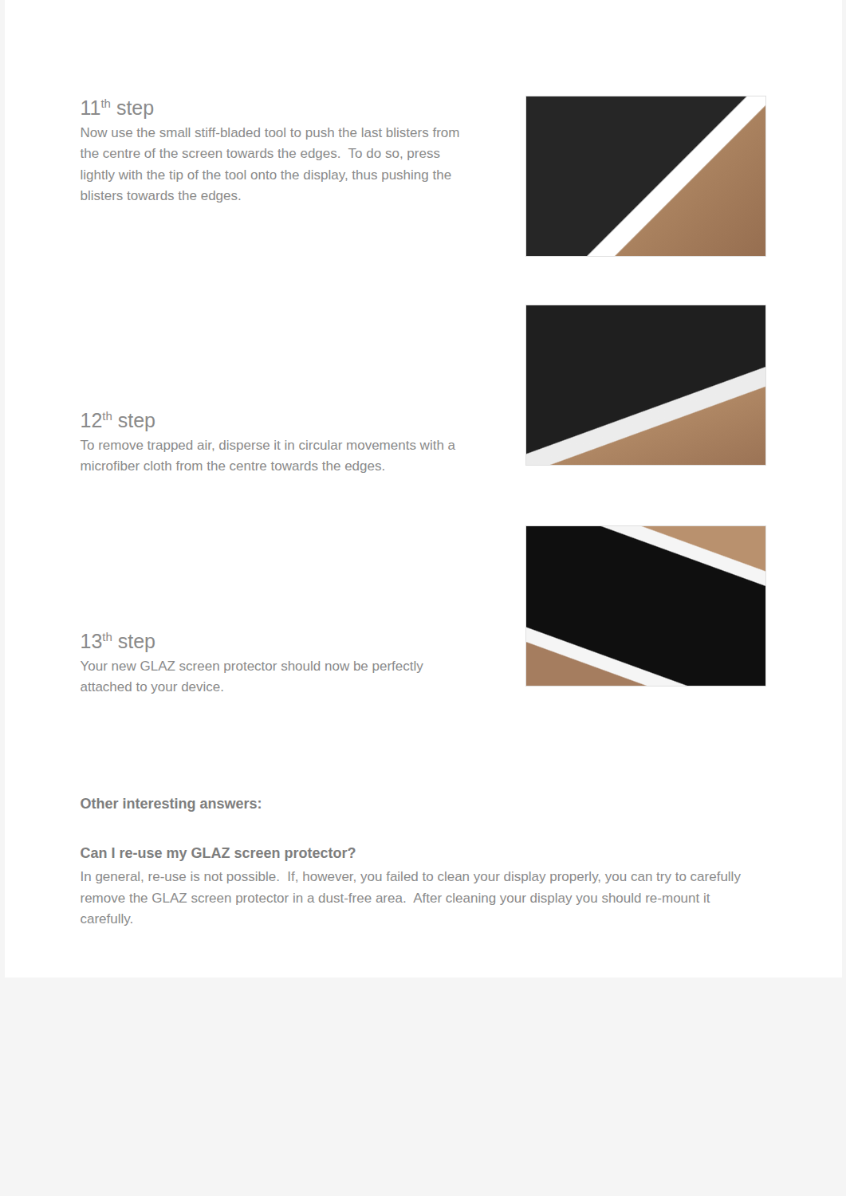11th step
Now use the small stiff-bladed tool to push the last blisters from the centre of the screen towards the edges. To do so, press lightly with the tip of the tool onto the display, thus pushing the blisters towards the edges.
12th step
To remove trapped air, disperse it in circular movements with a microfiber cloth from the centre towards the edges.
13th step
Your new GLAZ screen protector should now be perfectly attached to your device.
Other interesting answers:
Can I re-use my GLAZ screen protector?
In general, re-use is not possible. If, however, you failed to clean your display properly, you can try to carefully remove the GLAZ screen protector in a dust-free area. After cleaning your display you should re-mount it carefully.